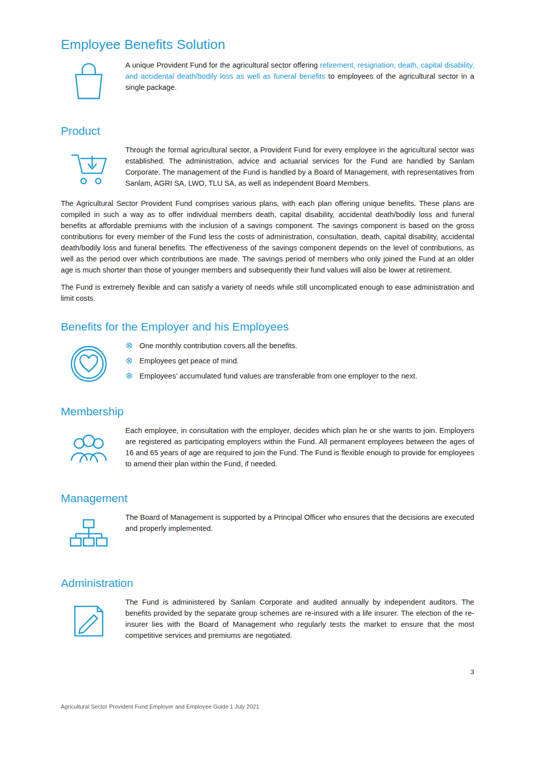Employee Benefits Solution
A unique Provident Fund for the agricultural sector offering retirement, resignation, death, capital disability, and accidental death/bodily loss as well as funeral benefits to employees of the agricultural sector in a single package.
Product
Through the formal agricultural sector, a Provident Fund for every employee in the agricultural sector was established. The administration, advice and actuarial services for the Fund are handled by Sanlam Corporate. The management of the Fund is handled by a Board of Management, with representatives from Sanlam, AGRI SA, LWO, TLU SA, as well as independent Board Members.
The Agricultural Sector Provident Fund comprises various plans, with each plan offering unique benefits. These plans are compiled in such a way as to offer individual members death, capital disability, accidental death/bodily loss and funeral benefits at affordable premiums with the inclusion of a savings component. The savings component is based on the gross contributions for every member of the Fund less the costs of administration, consultation, death, capital disability, accidental death/bodily loss and funeral benefits. The effectiveness of the savings component depends on the level of contributions, as well as the period over which contributions are made. The savings period of members who only joined the Fund at an older age is much shorter than those of younger members and subsequently their fund values will also be lower at retirement.
The Fund is extremely flexible and can satisfy a variety of needs while still uncomplicated enough to ease administration and limit costs.
Benefits for the Employer and his Employees
One monthly contribution covers all the benefits.
Employees get peace of mind.
Employees’ accumulated fund values are transferable from one employer to the next.
Membership
Each employee, in consultation with the employer, decides which plan he or she wants to join. Employers are registered as participating employers within the Fund. All permanent employees between the ages of 16 and 65 years of age are required to join the Fund. The Fund is flexible enough to provide for employees to amend their plan within the Fund, if needed.
Management
The Board of Management is supported by a Principal Officer who ensures that the decisions are executed and properly implemented.
Administration
The Fund is administered by Sanlam Corporate and audited annually by independent auditors. The benefits provided by the separate group schemes are re-insured with a life insurer. The election of the re-insurer lies with the Board of Management who regularly tests the market to ensure that the most competitive services and premiums are negotiated.
3
Agricultural Sector Provident Fund Employer and Employee Guide 1 July 2021